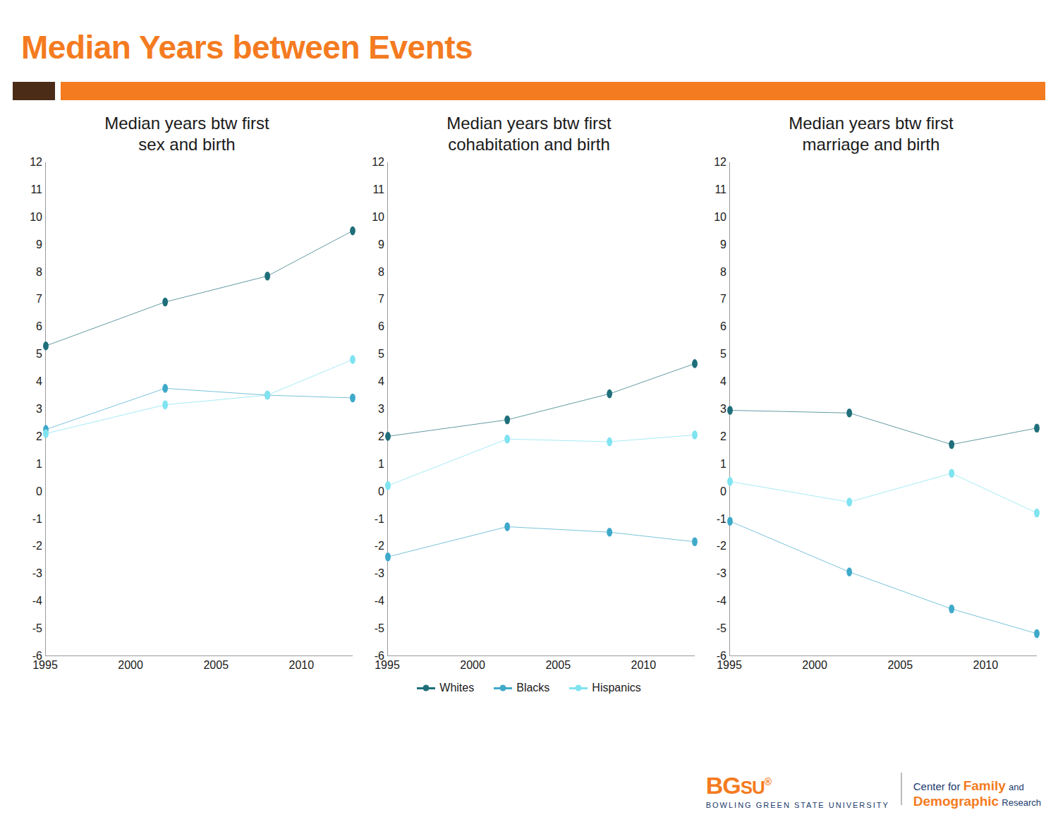Median Years between Events
Median years btw first
sex and birth
12 11 10 9 8 7 6 5 4 3 2 1 0 -1 -2 -3 -4 -5 -6
1995 2000 2005 2010
Median years btw first
cohabitation and birth
12 11 10 9 8 7 6 5 4 3 2 1 0 -1 -2 -3 -4 -5 -6
1995 2000 2005 2010
Whites
Blacks
Hispanics
Median years btw first
marriage and birth
12 11 10 9 8 7 6 5 4 3 2 1 0 -1 -2 -3 -4 -5 -6
1995 2000 2005 2010
BGSU®
BOWLING GREEN STATE UNIVERSITY
Center for Family and
Demographic Research